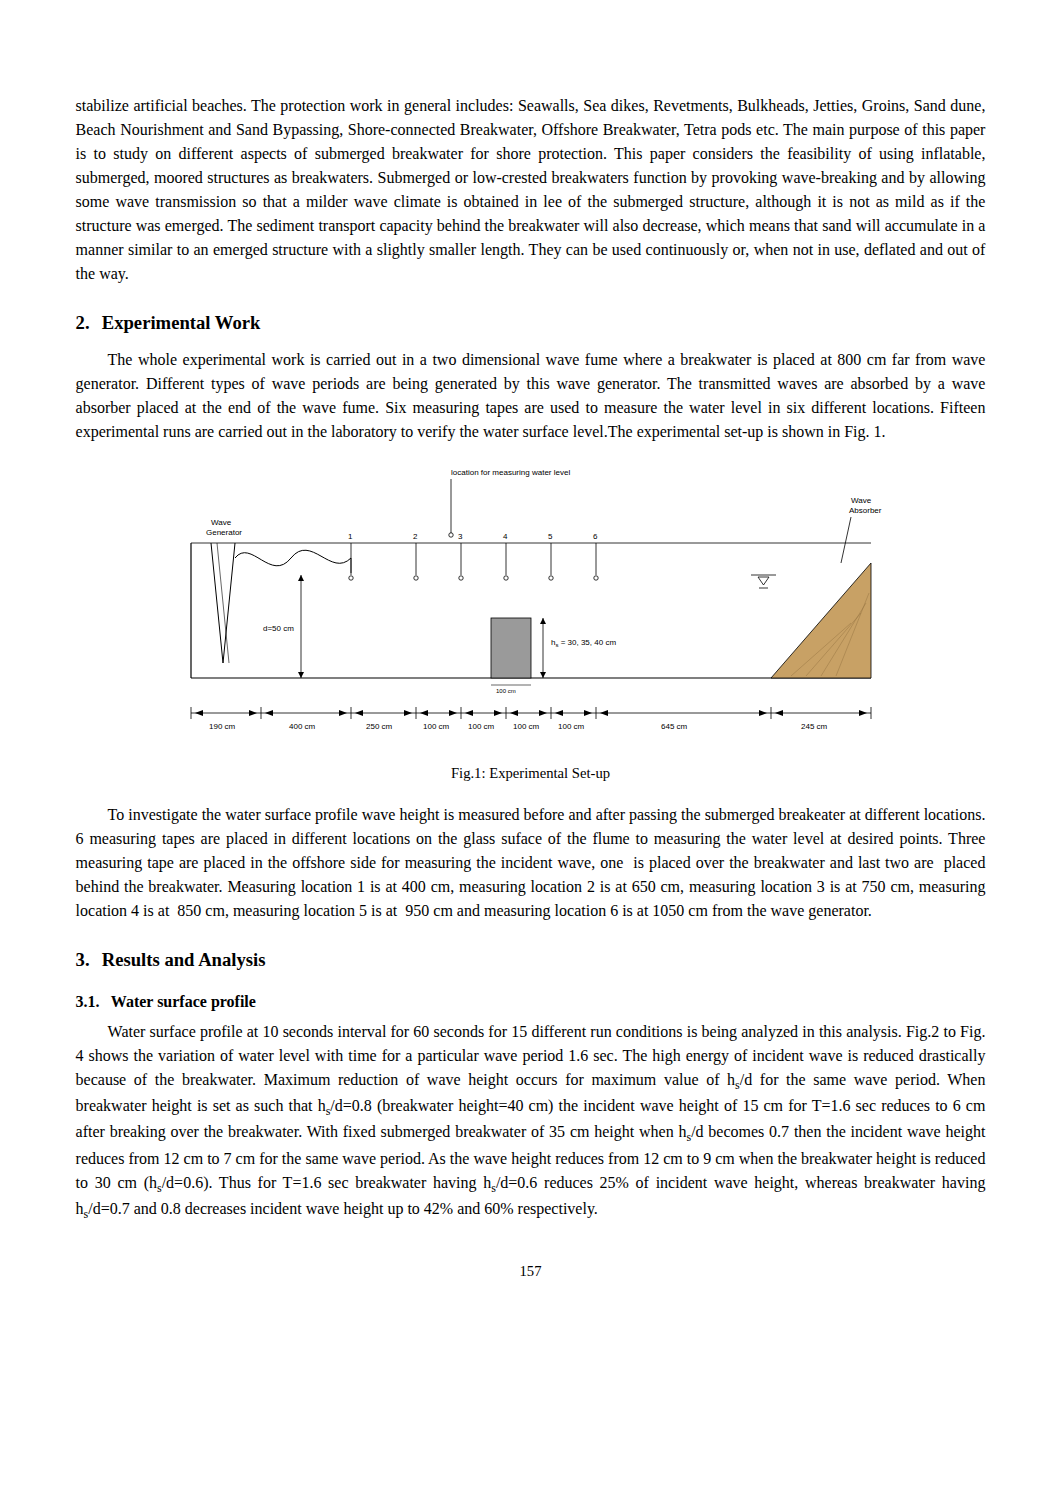stabilize artificial beaches. The protection work in general includes: Seawalls, Sea dikes, Revetments, Bulkheads, Jetties, Groins, Sand dune, Beach Nourishment and Sand Bypassing, Shore-connected Breakwater, Offshore Breakwater, Tetra pods etc. The main purpose of this paper is to study on different aspects of submerged breakwater for shore protection. This paper considers the feasibility of using inflatable, submerged, moored structures as breakwaters. Submerged or low-crested breakwaters function by provoking wave-breaking and by allowing some wave transmission so that a milder wave climate is obtained in lee of the submerged structure, although it is not as mild as if the structure was emerged. The sediment transport capacity behind the breakwater will also decrease, which means that sand will accumulate in a manner similar to an emerged structure with a slightly smaller length. They can be used continuously or, when not in use, deflated and out of the way.
2. Experimental Work
The whole experimental work is carried out in a two dimensional wave fume where a breakwater is placed at 800 cm far from wave generator. Different types of wave periods are being generated by this wave generator. The transmitted waves are absorbed by a wave absorber placed at the end of the wave fume. Six measuring tapes are used to measure the water level in six different locations. Fifteen experimental runs are carried out in the laboratory to verify the water surface level.The experimental set-up is shown in Fig. 1.
location for measuring water level Wave Absorber Wave Generator 1 2 3 4 5 6 hs = 30, 35, 40 cm d=50 cm 100 cm 190 cm 400 cm 250 cm 100 cm 100 cm 100 cm 100 cm 645 cm 245 cm
Fig.1: Experimental Set-up
To investigate the water surface profile wave height is measured before and after passing the submerged breakeater at different locations. 6 measuring tapes are placed in different locations on the glass suface of the flume to measuring the water level at desired points. Three measuring tape are placed in the offshore side for measuring the incident wave, one is placed over the breakwater and last two are placed behind the breakwater. Measuring location 1 is at 400 cm, measuring location 2 is at 650 cm, measuring location 3 is at 750 cm, measuring location 4 is at 850 cm, measuring location 5 is at 950 cm and measuring location 6 is at 1050 cm from the wave generator.
3. Results and Analysis
3.1. Water surface profile
Water surface profile at 10 seconds interval for 60 seconds for 15 different run conditions is being analyzed in this analysis. Fig.2 to Fig. 4 shows the variation of water level with time for a particular wave period 1.6 sec. The high energy of incident wave is reduced drastically because of the breakwater. Maximum reduction of wave height occurs for maximum value of hs/d for the same wave period. When breakwater height is set as such that hs/d=0.8 (breakwater height=40 cm) the incident wave height of 15 cm for T=1.6 sec reduces to 6 cm after breaking over the breakwater. With fixed submerged breakwater of 35 cm height when hs/d becomes 0.7 then the incident wave height reduces from 12 cm to 7 cm for the same wave period. As the wave height reduces from 12 cm to 9 cm when the breakwater height is reduced to 30 cm (hs/d=0.6). Thus for T=1.6 sec breakwater having hs/d=0.6 reduces 25% of incident wave height, whereas breakwater having hs/d=0.7 and 0.8 decreases incident wave height up to 42% and 60% respectively.
157